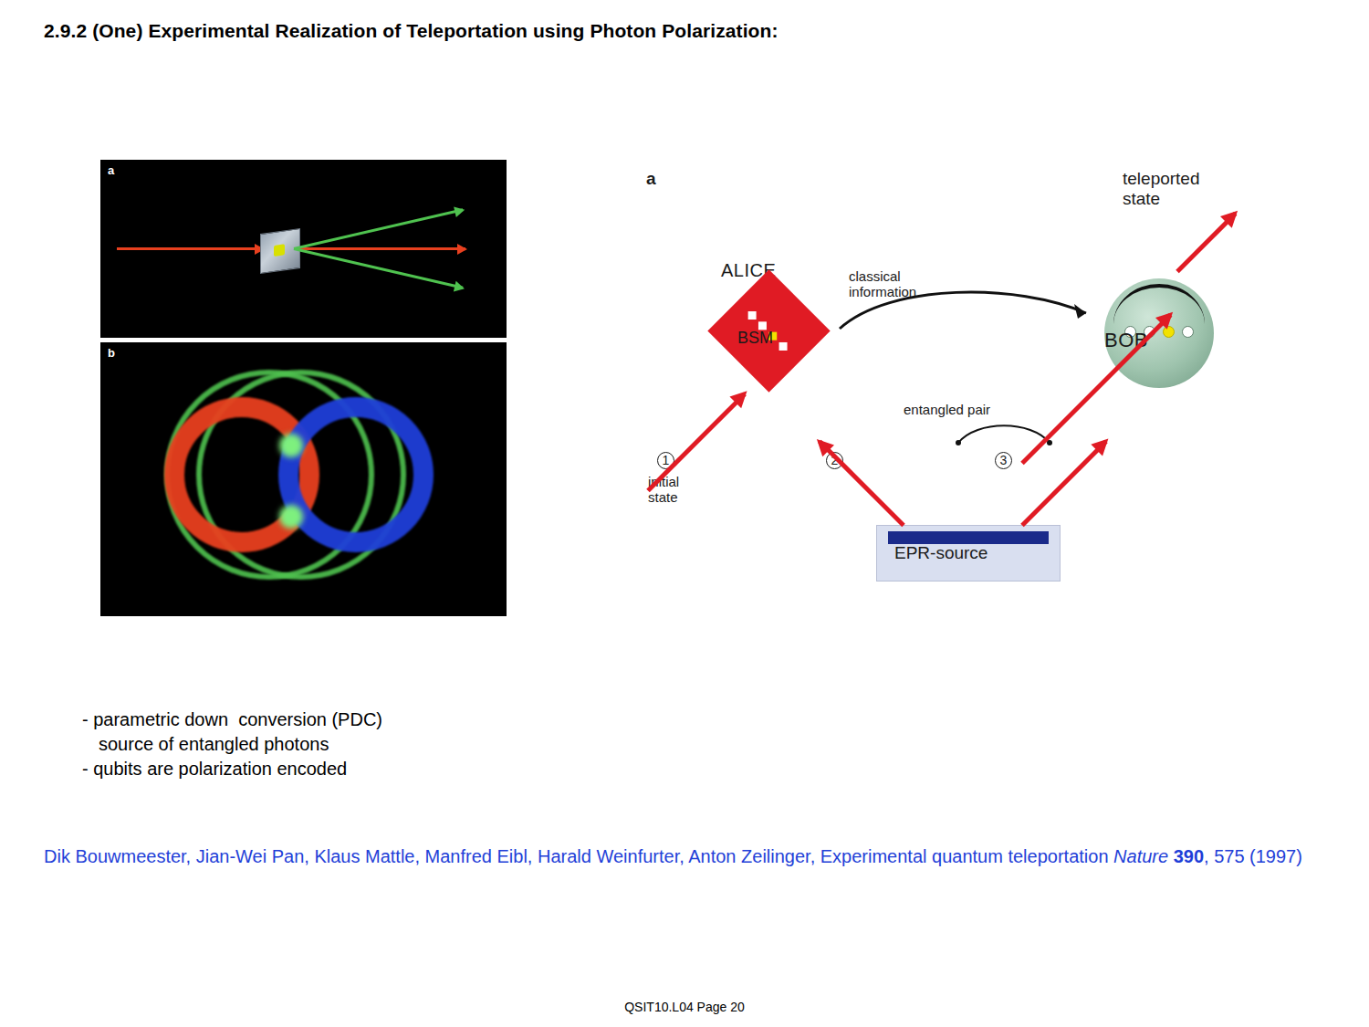2.9.2 (One) Experimental Realization of Teleportation using Photon Polarization:
a
b
a
teleported
state
ALICE
BSM
classical
information
U
BOB
entangled pair
initial
state
1 2 3
EPR-source
- parametric down conversion (PDC)
source of entangled photons
- qubits are polarization encoded
Dik Bouwmeester, Jian-Wei Pan, Klaus Mattle, Manfred Eibl, Harald Weinfurter, Anton Zeilinger, Experimental quantum teleportation Nature 390, 575 (1997)
QSIT10.L04 Page 20